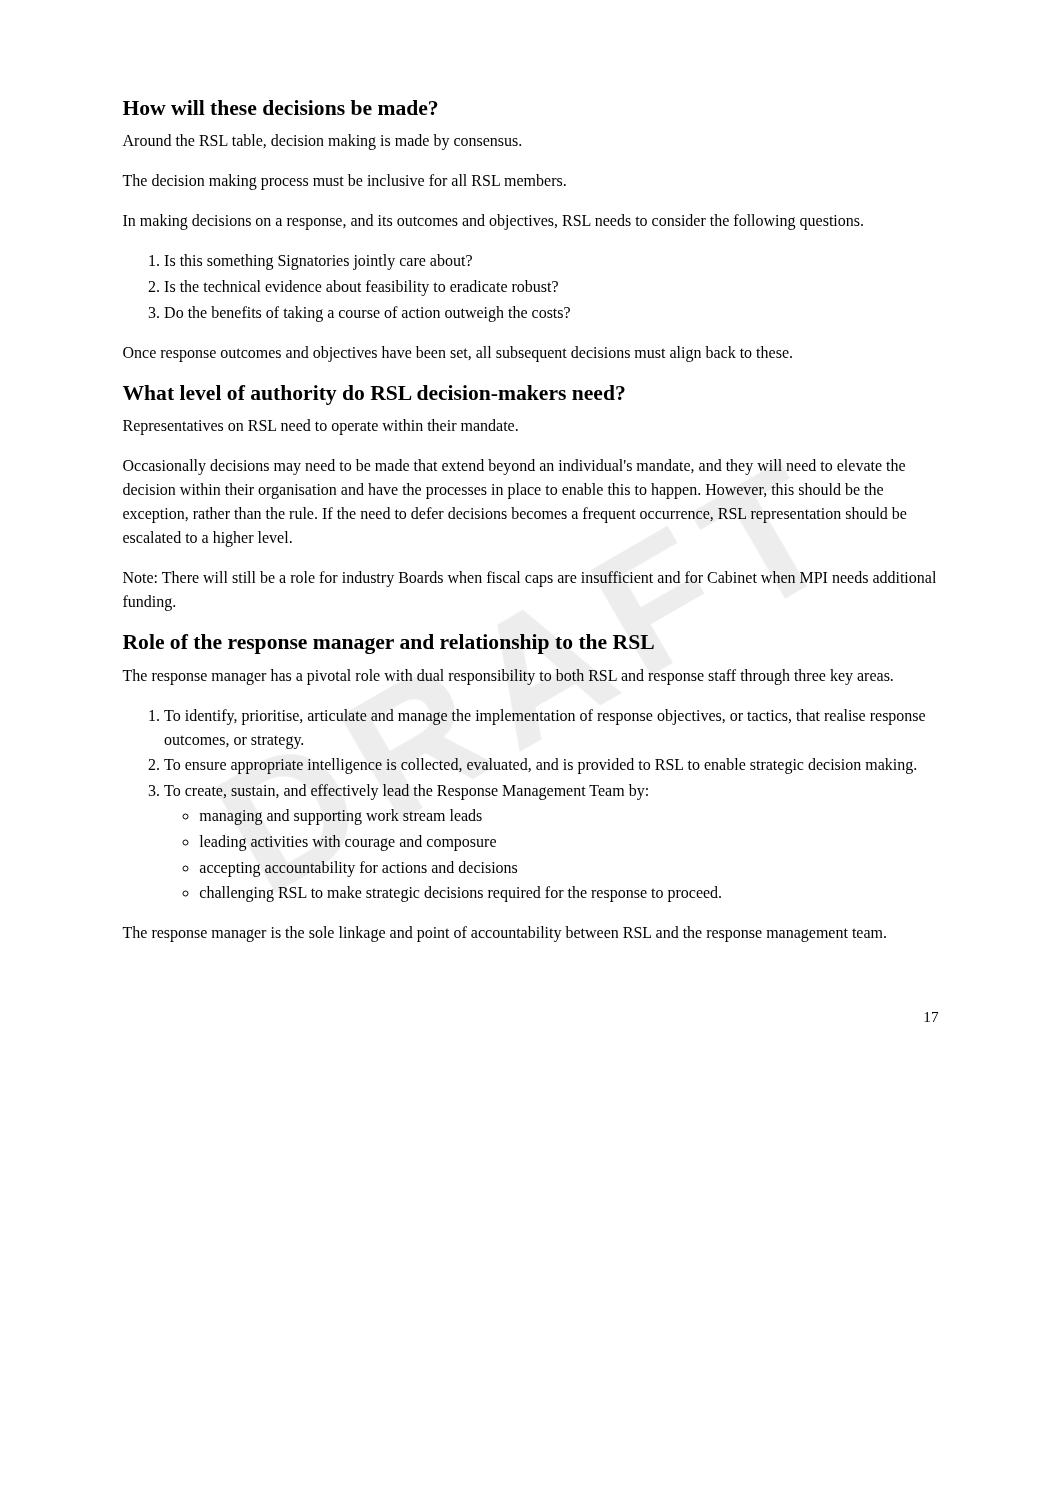DRAFT
How will these decisions be made?
Around the RSL table, decision making is made by consensus.
The decision making process must be inclusive for all RSL members.
In making decisions on a response, and its outcomes and objectives, RSL needs to consider the following questions.
Is this something Signatories jointly care about?
Is the technical evidence about feasibility to eradicate robust?
Do the benefits of taking a course of action outweigh the costs?
Once response outcomes and objectives have been set, all subsequent decisions must align back to these.
What level of authority do RSL decision-makers need?
Representatives on RSL need to operate within their mandate.
Occasionally decisions may need to be made that extend beyond an individual's mandate, and they will need to elevate the decision within their organisation and have the processes in place to enable this to happen. However, this should be the exception, rather than the rule. If the need to defer decisions becomes a frequent occurrence, RSL representation should be escalated to a higher level.
Note: There will still be a role for industry Boards when fiscal caps are insufficient and for Cabinet when MPI needs additional funding.
Role of the response manager and relationship to the RSL
The response manager has a pivotal role with dual responsibility to both RSL and response staff through three key areas.
To identify, prioritise, articulate and manage the implementation of response objectives, or tactics, that realise response outcomes, or strategy.
To ensure appropriate intelligence is collected, evaluated, and is provided to RSL to enable strategic decision making.
To create, sustain, and effectively lead the Response Management Team by:
managing and supporting work stream leads
leading activities with courage and composure
accepting accountability for actions and decisions
challenging RSL to make strategic decisions required for the response to proceed.
The response manager is the sole linkage and point of accountability between RSL and the response management team.
17